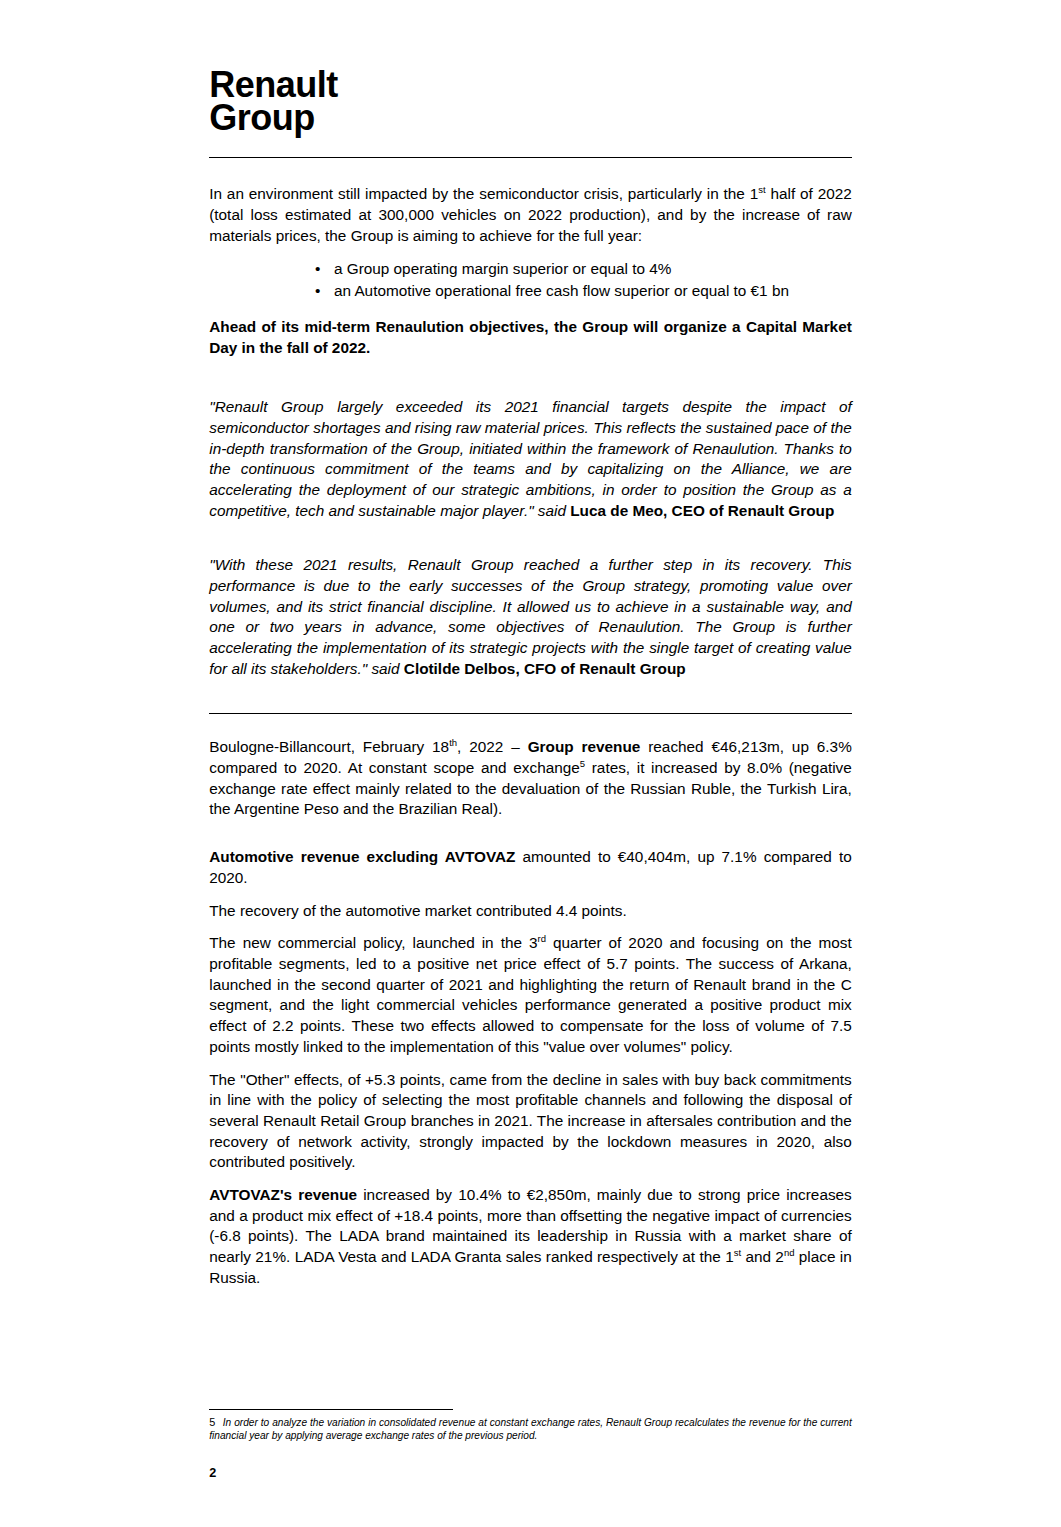Renault
Group
In an environment still impacted by the semiconductor crisis, particularly in the 1st half of 2022 (total loss estimated at 300,000 vehicles on 2022 production), and by the increase of raw materials prices, the Group is aiming to achieve for the full year:
a Group operating margin superior or equal to 4%
an Automotive operational free cash flow superior or equal to €1 bn
Ahead of its mid-term Renaulution objectives, the Group will organize a Capital Market Day in the fall of 2022.
"Renault Group largely exceeded its 2021 financial targets despite the impact of semiconductor shortages and rising raw material prices. This reflects the sustained pace of the in-depth transformation of the Group, initiated within the framework of Renaulution. Thanks to the continuous commitment of the teams and by capitalizing on the Alliance, we are accelerating the deployment of our strategic ambitions, in order to position the Group as a competitive, tech and sustainable major player." said Luca de Meo, CEO of Renault Group
"With these 2021 results, Renault Group reached a further step in its recovery. This performance is due to the early successes of the Group strategy, promoting value over volumes, and its strict financial discipline. It allowed us to achieve in a sustainable way, and one or two years in advance, some objectives of Renaulution. The Group is further accelerating the implementation of its strategic projects with the single target of creating value for all its stakeholders." said Clotilde Delbos, CFO of Renault Group
Boulogne-Billancourt, February 18th, 2022 – Group revenue reached €46,213m, up 6.3% compared to 2020. At constant scope and exchange5 rates, it increased by 8.0% (negative exchange rate effect mainly related to the devaluation of the Russian Ruble, the Turkish Lira, the Argentine Peso and the Brazilian Real).
Automotive revenue excluding AVTOVAZ amounted to €40,404m, up 7.1% compared to 2020.
The recovery of the automotive market contributed 4.4 points.
The new commercial policy, launched in the 3rd quarter of 2020 and focusing on the most profitable segments, led to a positive net price effect of 5.7 points. The success of Arkana, launched in the second quarter of 2021 and highlighting the return of Renault brand in the C segment, and the light commercial vehicles performance generated a positive product mix effect of 2.2 points. These two effects allowed to compensate for the loss of volume of 7.5 points mostly linked to the implementation of this "value over volumes" policy.
The "Other" effects, of +5.3 points, came from the decline in sales with buy back commitments in line with the policy of selecting the most profitable channels and following the disposal of several Renault Retail Group branches in 2021. The increase in aftersales contribution and the recovery of network activity, strongly impacted by the lockdown measures in 2020, also contributed positively.
AVTOVAZ's revenue increased by 10.4% to €2,850m, mainly due to strong price increases and a product mix effect of +18.4 points, more than offsetting the negative impact of currencies (-6.8 points). The LADA brand maintained its leadership in Russia with a market share of nearly 21%. LADA Vesta and LADA Granta sales ranked respectively at the 1st and 2nd place in Russia.
5 In order to analyze the variation in consolidated revenue at constant exchange rates, Renault Group recalculates the revenue for the current financial year by applying average exchange rates of the previous period.
2